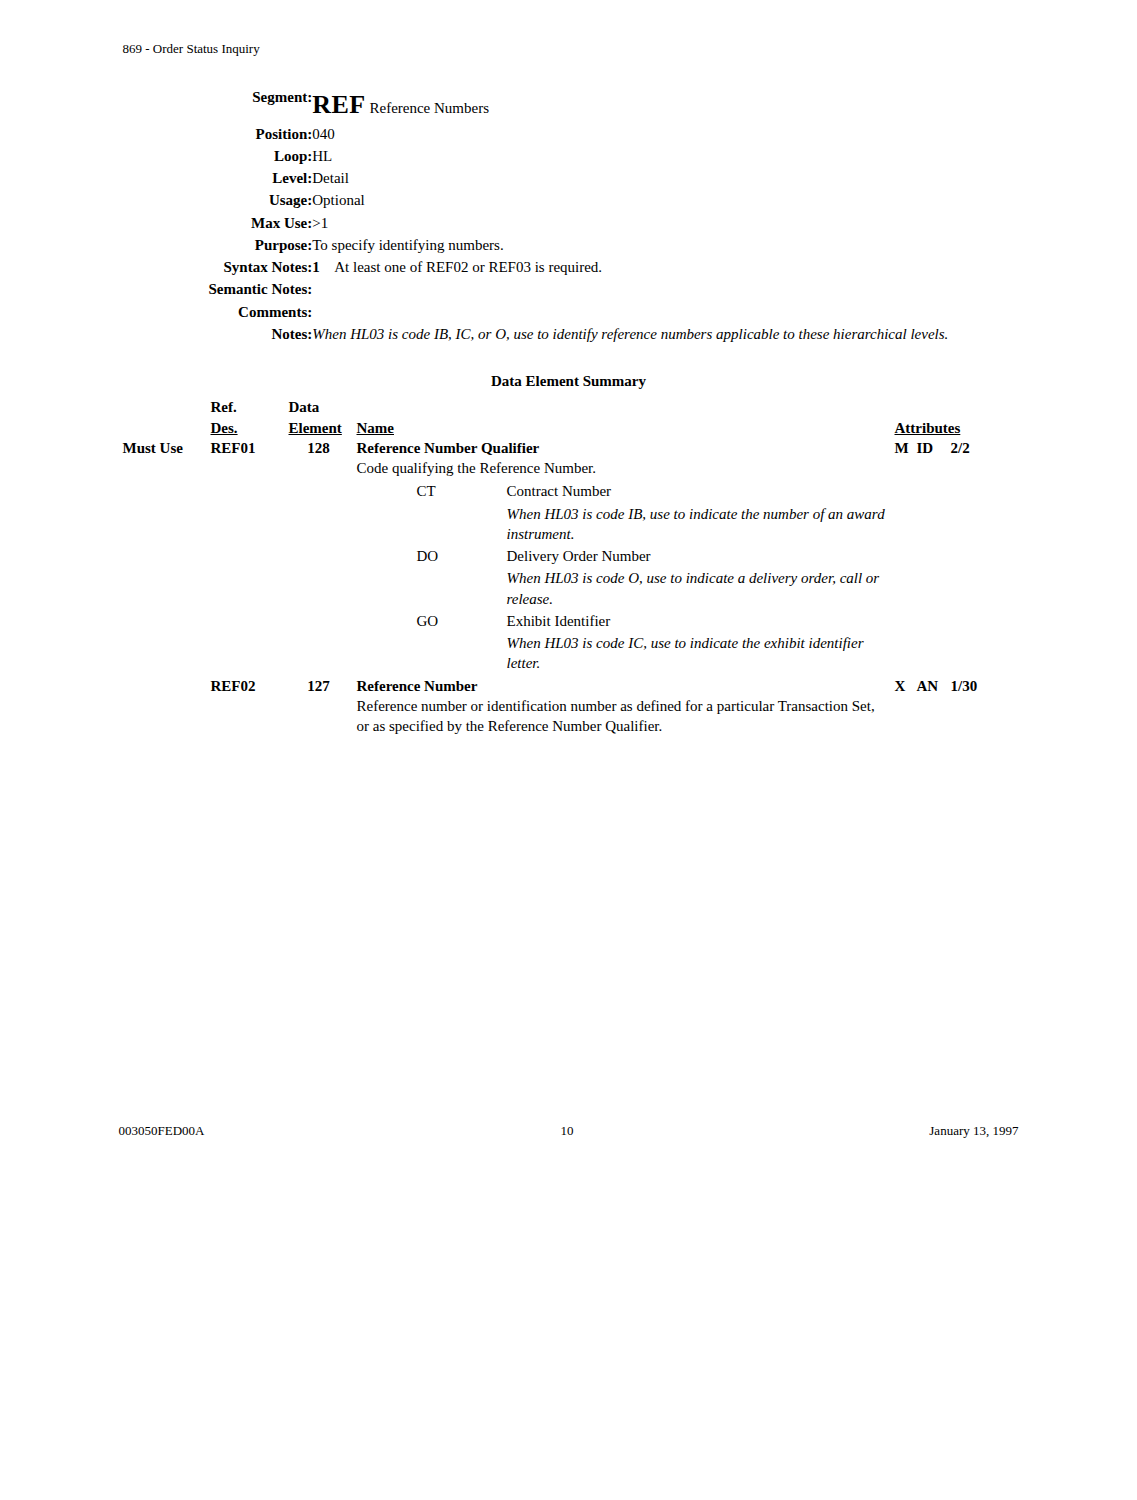869 - Order Status Inquiry
| Segment: | REF Reference Numbers |
| Position: | 040 |
| Loop: | HL |
| Level: | Detail |
| Usage: | Optional |
| Max Use: | >1 |
| Purpose: | To specify identifying numbers. |
| Syntax Notes: | 1 At least one of REF02 or REF03 is required. |
| Semantic Notes: | |
| Comments: | |
| Notes: | When HL03 is code IB, IC, or O, use to identify reference numbers applicable to these hierarchical levels. |
Data Element Summary
| | Ref. | Data | | |
| --- | --- | --- | --- | --- |
| | Des. | Element | Name | Attributes |
| Must Use | REF01 | 128 | Reference Number Qualifier Code qualifying the Reference Number. / CT / Contract Number / / / When HL03 is code IB, use to indicate the number of an award instrument. / / DO / Delivery Order Number / / / When HL03 is code O, use to indicate a delivery order, call or release. / / GO / Exhibit Identifier / / / When HL03 is code IC, use to indicate the exhibit identifier letter. / | M ID 2/2 |
| | REF02 | 127 | Reference Number Reference number or identification number as defined for a particular Transaction Set, or as specified by the Reference Number Qualifier. | X AN 1/30 |
003050FED00A
10
January 13, 1997